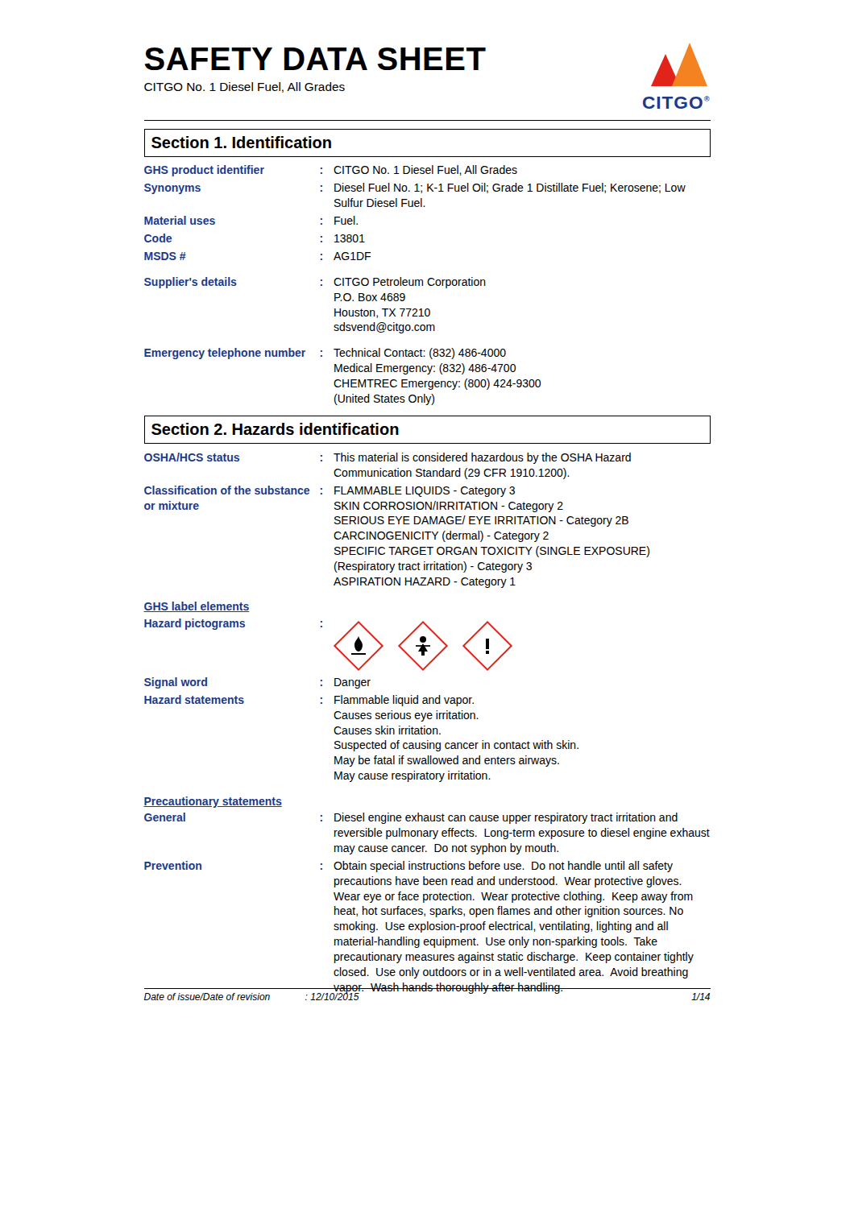SAFETY DATA SHEET
CITGO No. 1 Diesel Fuel, All Grades
CITGO®
Section 1. Identification
| GHS product identifier | : | CITGO No. 1 Diesel Fuel, All Grades |
| Synonyms | : | Diesel Fuel No. 1; K-1 Fuel Oil; Grade 1 Distillate Fuel; Kerosene; Low Sulfur Diesel Fuel. |
| Material uses | : | Fuel. |
| Code | : | 13801 |
| MSDS # | : | AG1DF |
| Supplier's details | : | CITGO Petroleum Corporation P.O. Box 4689 Houston, TX 77210 sdsvend@citgo.com |
| Emergency telephone number | : | Technical Contact: (832) 486-4000 Medical Emergency: (832) 486-4700 CHEMTREC Emergency: (800) 424-9300 (United States Only) |
Section 2. Hazards identification
| OSHA/HCS status | : | This material is considered hazardous by the OSHA Hazard Communication Standard (29 CFR 1910.1200). |
| Classification of the substance or mixture | : | FLAMMABLE LIQUIDS - Category 3 SKIN CORROSION/IRRITATION - Category 2 SERIOUS EYE DAMAGE/ EYE IRRITATION - Category 2B CARCINOGENICITY (dermal) - Category 2 SPECIFIC TARGET ORGAN TOXICITY (SINGLE EXPOSURE) (Respiratory tract irritation) - Category 3 ASPIRATION HAZARD - Category 1 |
GHS label elements
| Hazard pictograms | : | |
| Signal word | : | Danger |
| Hazard statements | : | Flammable liquid and vapor. Causes serious eye irritation. Causes skin irritation. Suspected of causing cancer in contact with skin. May be fatal if swallowed and enters airways. May cause respiratory irritation. |
Precautionary statements
| General | : | Diesel engine exhaust can cause upper respiratory tract irritation and reversible pulmonary effects. Long-term exposure to diesel engine exhaust may cause cancer. Do not syphon by mouth. |
| Prevention | : | Obtain special instructions before use. Do not handle until all safety precautions have been read and understood. Wear protective gloves. Wear eye or face protection. Wear protective clothing. Keep away from heat, hot surfaces, sparks, open flames and other ignition sources. No smoking. Use explosion-proof electrical, ventilating, lighting and all material-handling equipment. Use only non-sparking tools. Take precautionary measures against static discharge. Keep container tightly closed. Use only outdoors or in a well-ventilated area. Avoid breathing vapor. Wash hands thoroughly after handling. |
Date of issue/Date of revision : 12/10/2015
1/14